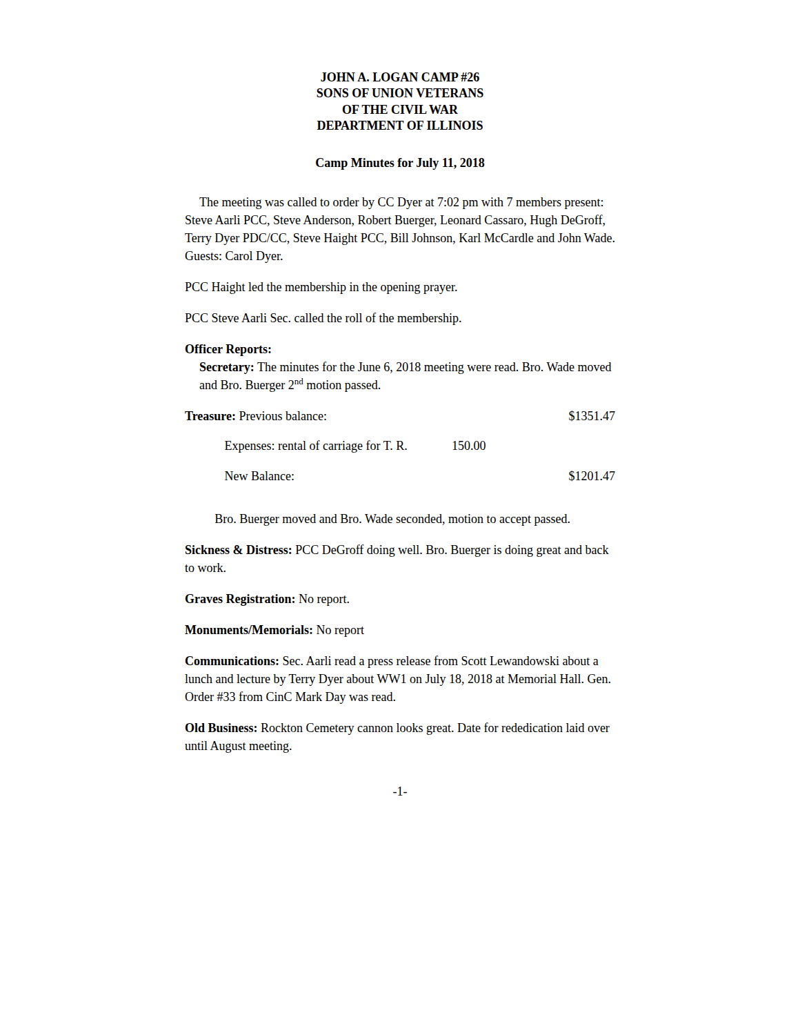JOHN A. LOGAN CAMP #26 SONS OF UNION VETERANS OF THE CIVIL WAR DEPARTMENT OF ILLINOIS
Camp Minutes for July 11, 2018
The meeting was called to order by CC Dyer at 7:02 pm with 7 members present: Steve Aarli PCC, Steve Anderson, Robert Buerger, Leonard Cassaro, Hugh DeGroff, Terry Dyer PDC/CC, Steve Haight PCC, Bill Johnson, Karl McCardle and John Wade. Guests: Carol Dyer.
PCC Haight led the membership in the opening prayer.
PCC Steve Aarli Sec. called the roll of the membership.
Officer Reports:
Secretary: The minutes for the June 6, 2018 meeting were read. Bro. Wade moved and Bro. Buerger 2nd motion passed.
| Treasure: Previous balance: | | $1351.47 |
| Expenses: rental of carriage for T. R. | 150.00 | |
| New Balance: | | $1201.47 |
Bro. Buerger moved and Bro. Wade seconded, motion to accept passed.
Sickness & Distress: PCC DeGroff doing well. Bro. Buerger is doing great and back to work.
Graves Registration: No report.
Monuments/Memorials: No report
Communications: Sec. Aarli read a press release from Scott Lewandowski about a lunch and lecture by Terry Dyer about WW1 on July 18, 2018 at Memorial Hall. Gen. Order #33 from CinC Mark Day was read.
Old Business: Rockton Cemetery cannon looks great. Date for rededication laid over until August meeting.
-1-